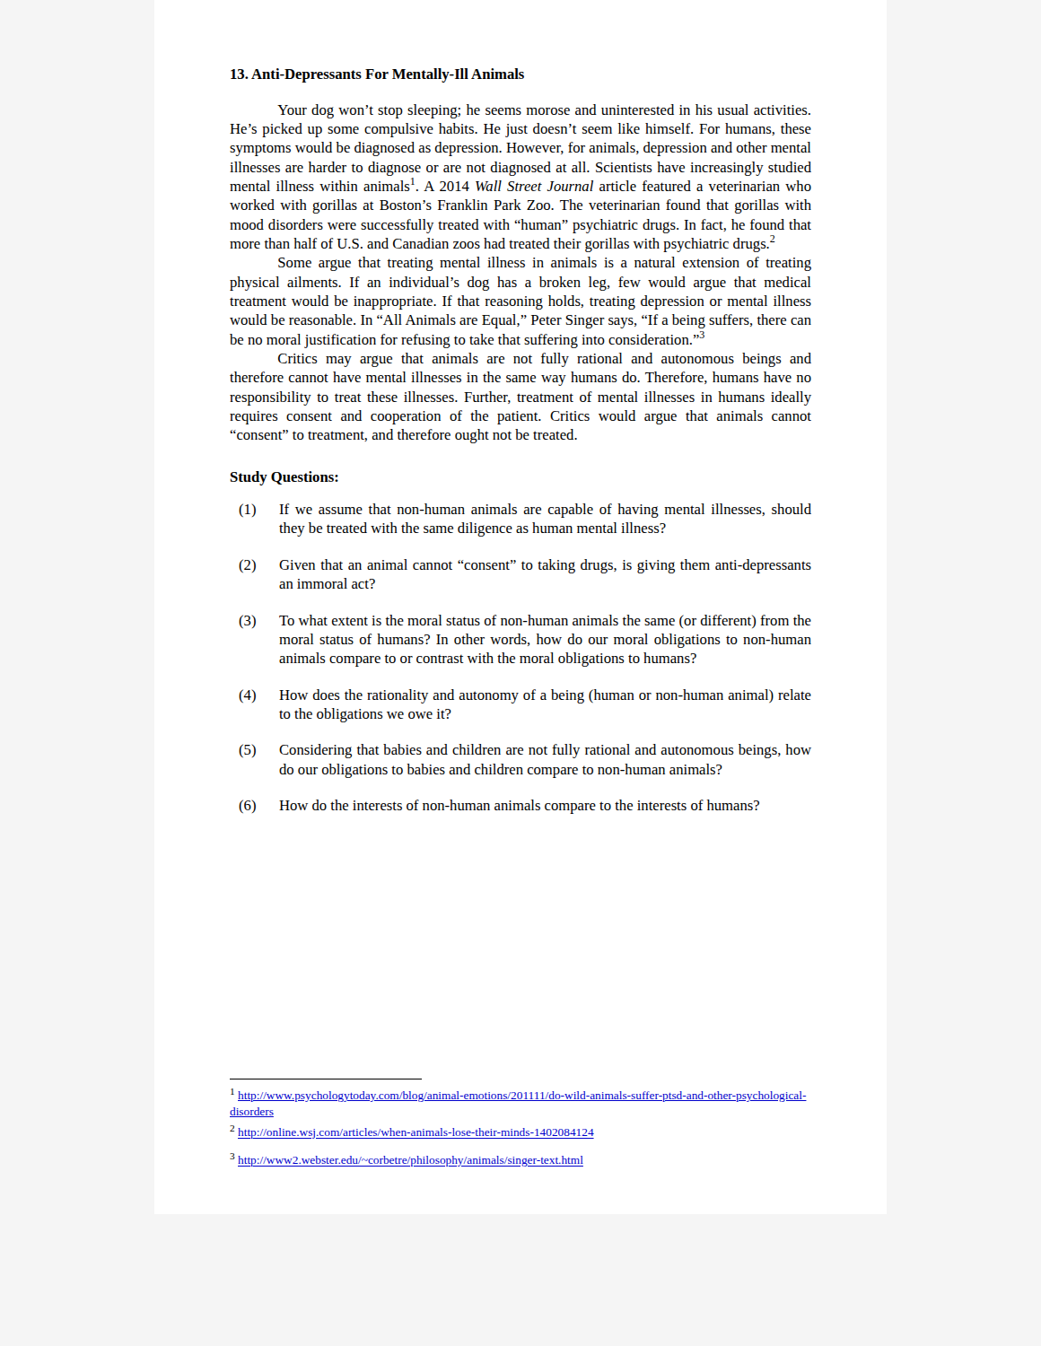13. Anti-Depressants For Mentally-Ill Animals
Your dog won’t stop sleeping; he seems morose and uninterested in his usual activities. He’s picked up some compulsive habits. He just doesn’t seem like himself. For humans, these symptoms would be diagnosed as depression. However, for animals, depression and other mental illnesses are harder to diagnose or are not diagnosed at all. Scientists have increasingly studied mental illness within animals1. A 2014 Wall Street Journal article featured a veterinarian who worked with gorillas at Boston’s Franklin Park Zoo. The veterinarian found that gorillas with mood disorders were successfully treated with “human” psychiatric drugs. In fact, he found that more than half of U.S. and Canadian zoos had treated their gorillas with psychiatric drugs.2
Some argue that treating mental illness in animals is a natural extension of treating physical ailments. If an individual’s dog has a broken leg, few would argue that medical treatment would be inappropriate. If that reasoning holds, treating depression or mental illness would be reasonable. In “All Animals are Equal,” Peter Singer says, “If a being suffers, there can be no moral justification for refusing to take that suffering into consideration.”3
Critics may argue that animals are not fully rational and autonomous beings and therefore cannot have mental illnesses in the same way humans do. Therefore, humans have no responsibility to treat these illnesses. Further, treatment of mental illnesses in humans ideally requires consent and cooperation of the patient. Critics would argue that animals cannot “consent” to treatment, and therefore ought not be treated.
Study Questions:
If we assume that non-human animals are capable of having mental illnesses, should they be treated with the same diligence as human mental illness?
Given that an animal cannot “consent” to taking drugs, is giving them anti-depressants an immoral act?
To what extent is the moral status of non-human animals the same (or different) from the moral status of humans? In other words, how do our moral obligations to non-human animals compare to or contrast with the moral obligations to humans?
How does the rationality and autonomy of a being (human or non-human animal) relate to the obligations we owe it?
Considering that babies and children are not fully rational and autonomous beings, how do our obligations to babies and children compare to non-human animals?
How do the interests of non-human animals compare to the interests of humans?
1 http://www.psychologytoday.com/blog/animal-emotions/201111/do-wild-animals-suffer-ptsd-and-other-psychological-disorders
2 http://online.wsj.com/articles/when-animals-lose-their-minds-1402084124
3 http://www2.webster.edu/~corbetre/philosophy/animals/singer-text.html